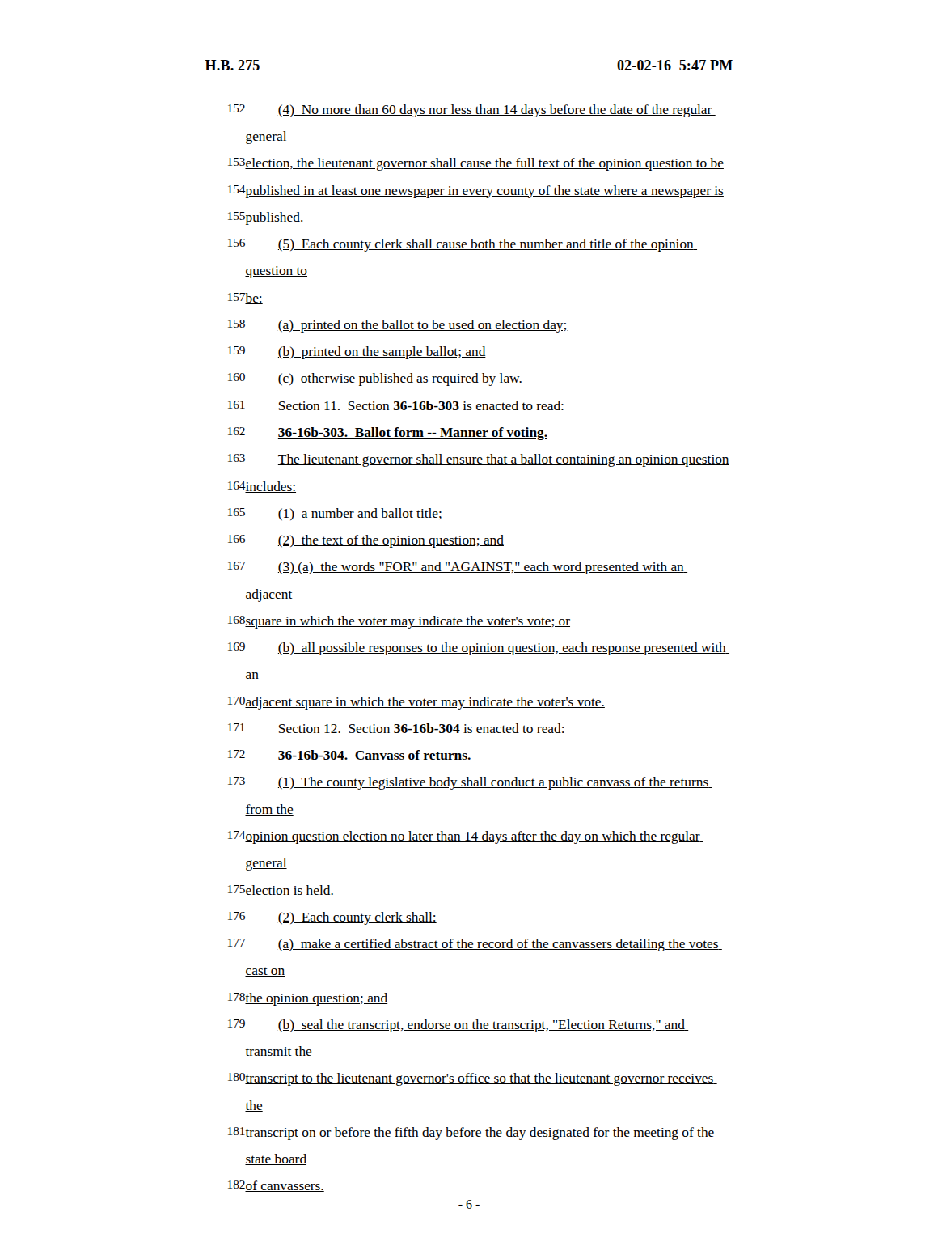H.B. 275
02-02-16 5:47 PM
| 152 | (4) No more than 60 days nor less than 14 days before the date of the regular general |
| 153 | election, the lieutenant governor shall cause the full text of the opinion question to be |
| 154 | published in at least one newspaper in every county of the state where a newspaper is |
| 155 | published. |
| 156 | (5) Each county clerk shall cause both the number and title of the opinion question to |
| 157 | be: |
| 158 | (a) printed on the ballot to be used on election day; |
| 159 | (b) printed on the sample ballot; and |
| 160 | (c) otherwise published as required by law. |
| 161 | Section 11. Section 36-16b-303 is enacted to read: |
| 162 | 36-16b-303. Ballot form -- Manner of voting. |
| 163 | The lieutenant governor shall ensure that a ballot containing an opinion question |
| 164 | includes: |
| 165 | (1) a number and ballot title; |
| 166 | (2) the text of the opinion question; and |
| 167 | (3) (a) the words "FOR" and "AGAINST," each word presented with an adjacent |
| 168 | square in which the voter may indicate the voter's vote; or |
| 169 | (b) all possible responses to the opinion question, each response presented with an |
| 170 | adjacent square in which the voter may indicate the voter's vote. |
| 171 | Section 12. Section 36-16b-304 is enacted to read: |
| 172 | 36-16b-304. Canvass of returns. |
| 173 | (1) The county legislative body shall conduct a public canvass of the returns from the |
| 174 | opinion question election no later than 14 days after the day on which the regular general |
| 175 | election is held. |
| 176 | (2) Each county clerk shall: |
| 177 | (a) make a certified abstract of the record of the canvassers detailing the votes cast on |
| 178 | the opinion question; and |
| 179 | (b) seal the transcript, endorse on the transcript, "Election Returns," and transmit the |
| 180 | transcript to the lieutenant governor's office so that the lieutenant governor receives the |
| 181 | transcript on or before the fifth day before the day designated for the meeting of the state board |
| 182 | of canvassers. |
- 6 -